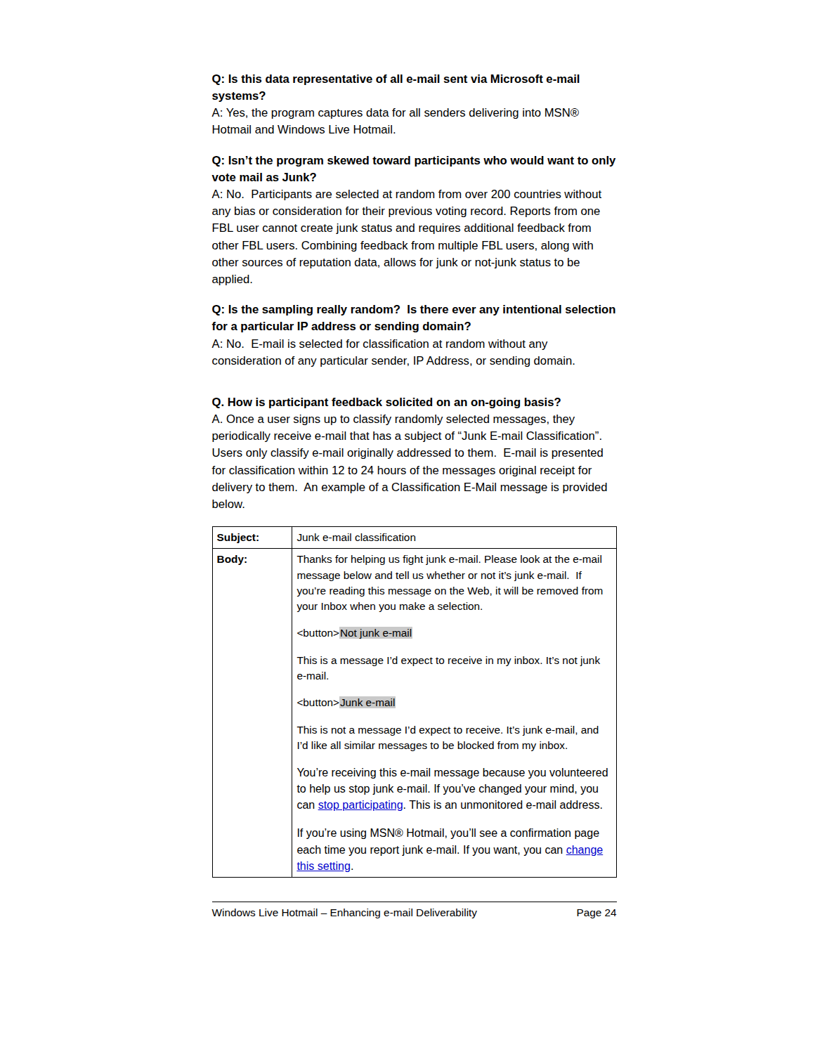Q: Is this data representative of all e-mail sent via Microsoft e-mail systems?
A: Yes, the program captures data for all senders delivering into MSN® Hotmail and Windows Live Hotmail.
Q: Isn’t the program skewed toward participants who would want to only vote mail as Junk?
A: No. Participants are selected at random from over 200 countries without any bias or consideration for their previous voting record. Reports from one FBL user cannot create junk status and requires additional feedback from other FBL users. Combining feedback from multiple FBL users, along with other sources of reputation data, allows for junk or not-junk status to be applied.
Q: Is the sampling really random? Is there ever any intentional selection for a particular IP address or sending domain?
A: No. E-mail is selected for classification at random without any consideration of any particular sender, IP Address, or sending domain.
Q. How is participant feedback solicited on an on-going basis?
A. Once a user signs up to classify randomly selected messages, they periodically receive e-mail that has a subject of “Junk E-mail Classification”. Users only classify e-mail originally addressed to them. E-mail is presented for classification within 12 to 24 hours of the messages original receipt for delivery to them. An example of a Classification E-Mail message is provided below.
| Subject: | Junk e-mail classification |
| Body: | Thanks for helping us fight junk e-mail. Please look at the e-mail message below and tell us whether or not it’s junk e-mail. If you’re reading this message on the Web, it will be removed from your Inbox when you make a selection. <button> Not junk e-mail This is a message I’d expect to receive in my inbox. It’s not junk e-mail. <button> Junk e-mail This is not a message I’d expect to receive. It’s junk e-mail, and I’d like all similar messages to be blocked from my inbox. You’re receiving this e-mail message because you volunteered to help us stop junk e-mail. If you’ve changed your mind, you can stop participating . This is an unmonitored e-mail address. If you’re using MSN® Hotmail, you’ll see a confirmation page each time you report junk e-mail. If you want, you can change this setting . |
Windows Live Hotmail – Enhancing e-mail Deliverability Page 24